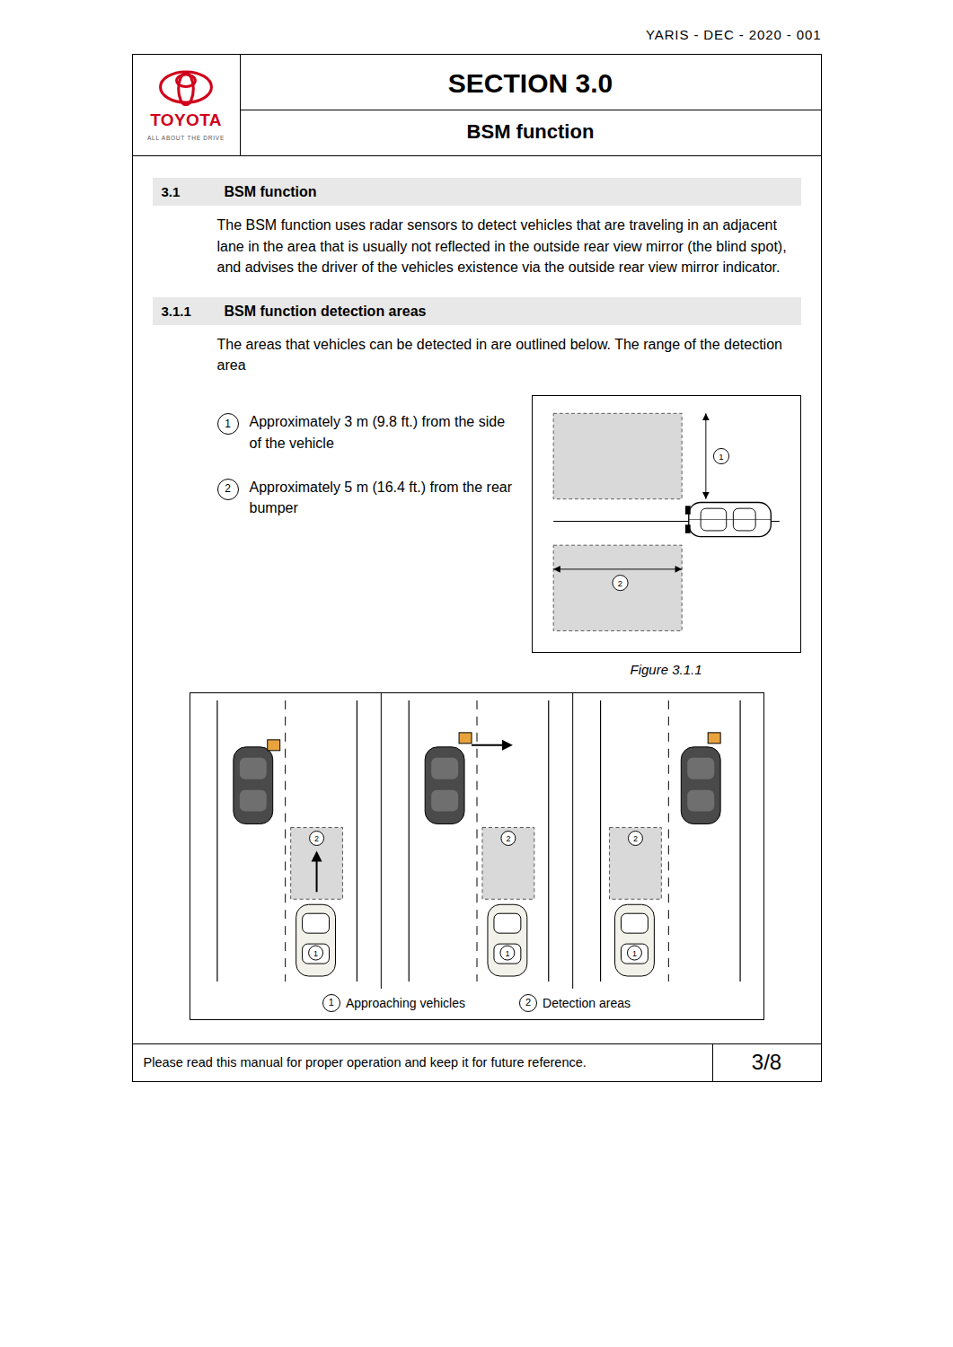YARIS - DEC - 2020 - 001
TOYOTA
All about the drive
SECTION 3.0
BSM function
3.1
BSM function
The BSM function uses radar sensors to detect vehicles that are traveling in an adjacent lane in the area that is usually not reflected in the outside rear view mirror (the blind spot), and advises the driver of the vehicles existence via the outside rear view mirror indicator.
3.1.1
BSM function detection areas
The areas that vehicles can be detected in are outlined below. The range of the detection area
1
Approximately 3 m (9.8 ft.) from the side of the vehicle
2
Approximately 5 m (16.4 ft.) from the rear bumper
1 2
Figure 3.1.1
2 1 2 1 2 1
1 Approaching vehicles 2 Detection areas
Please read this manual for proper operation and keep it for future reference.
3/8